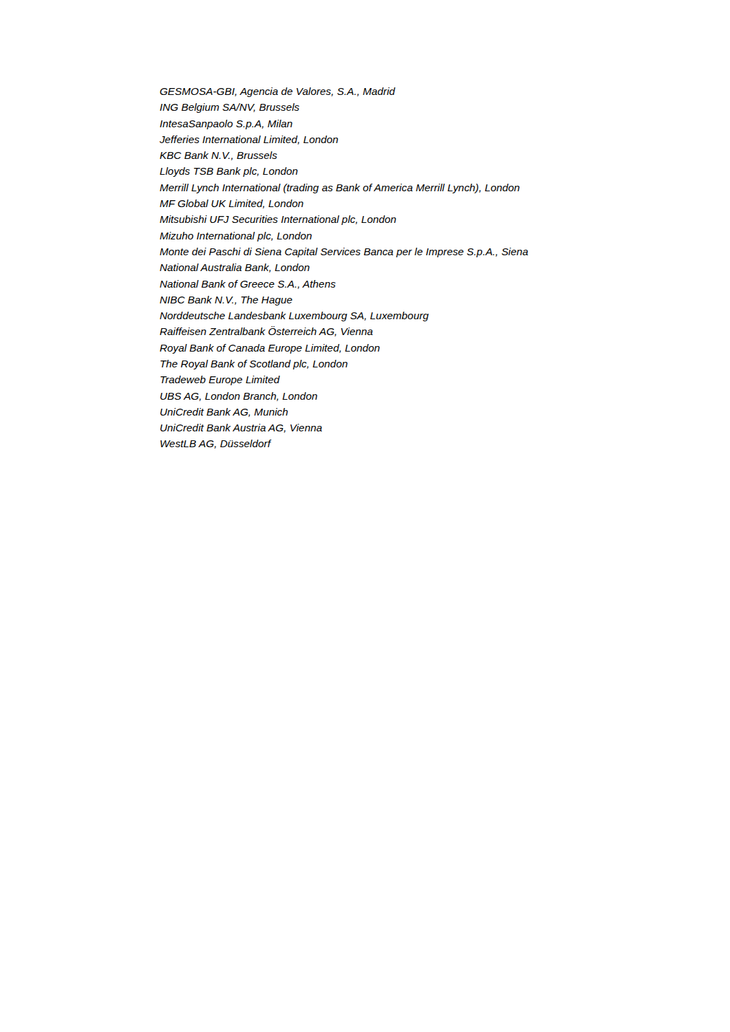GESMOSA-GBI, Agencia de Valores, S.A., Madrid
ING Belgium SA/NV, Brussels
IntesaSanpaolo S.p.A, Milan
Jefferies International Limited, London
KBC Bank N.V., Brussels
Lloyds TSB Bank plc, London
Merrill Lynch International (trading as Bank of America Merrill Lynch), London
MF Global UK Limited, London
Mitsubishi UFJ Securities International plc, London
Mizuho International plc, London
Monte dei Paschi di Siena Capital Services Banca per le Imprese S.p.A., Siena
National Australia Bank, London
National Bank of Greece S.A., Athens
NIBC Bank N.V., The Hague
Norddeutsche Landesbank Luxembourg SA, Luxembourg
Raiffeisen Zentralbank Österreich AG, Vienna
Royal Bank of Canada Europe Limited, London
The Royal Bank of Scotland plc, London
Tradeweb Europe Limited
UBS AG, London Branch, London
UniCredit Bank AG, Munich
UniCredit Bank Austria AG, Vienna
WestLB AG, Düsseldorf